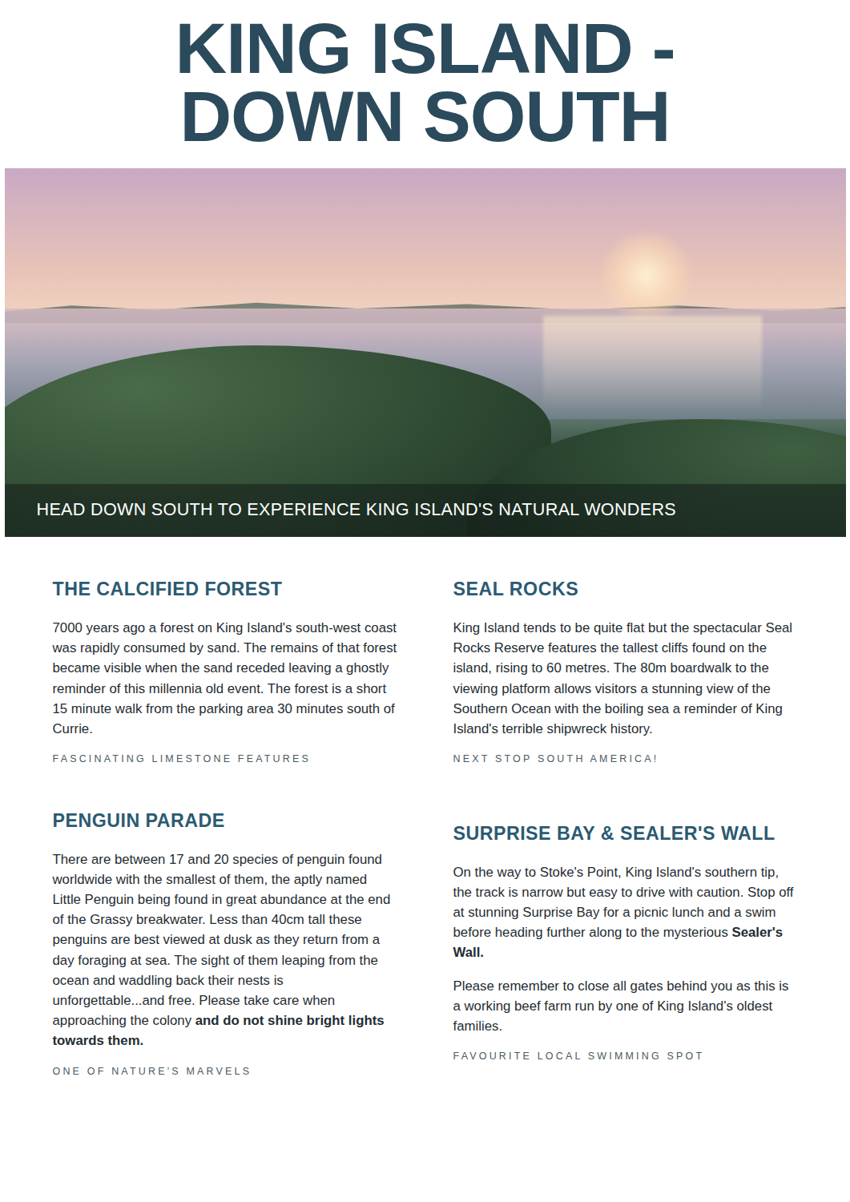King Island -
Down South
Head down south to experience King Island's natural wonders
The Calcified Forest
7000 years ago a forest on King Island's south-west coast was rapidly consumed by sand. The remains of that forest became visible when the sand receded leaving a ghostly reminder of this millennia old event. The forest is a short 15 minute walk from the parking area 30 minutes south of Currie.
Fascinating limestone features
Penguin Parade
There are between 17 and 20 species of penguin found worldwide with the smallest of them, the aptly named Little Penguin being found in great abundance at the end of the Grassy breakwater. Less than 40cm tall these penguins are best viewed at dusk as they return from a day foraging at sea. The sight of them leaping from the ocean and waddling back their nests is unforgettable...and free. Please take care when approaching the colony and do not shine bright lights towards them.
One of nature's marvels
Seal Rocks
King Island tends to be quite flat but the spectacular Seal Rocks Reserve features the tallest cliffs found on the island, rising to 60 metres. The 80m boardwalk to the viewing platform allows visitors a stunning view of the Southern Ocean with the boiling sea a reminder of King Island's terrible shipwreck history.
Next stop South America!
Surprise Bay & Sealer's Wall
On the way to Stoke's Point, King Island's southern tip, the track is narrow but easy to drive with caution. Stop off at stunning Surprise Bay for a picnic lunch and a swim before heading further along to the mysterious Sealer's Wall.
Please remember to close all gates behind you as this is a working beef farm run by one of King Island's oldest families.
Favourite local swimming spot